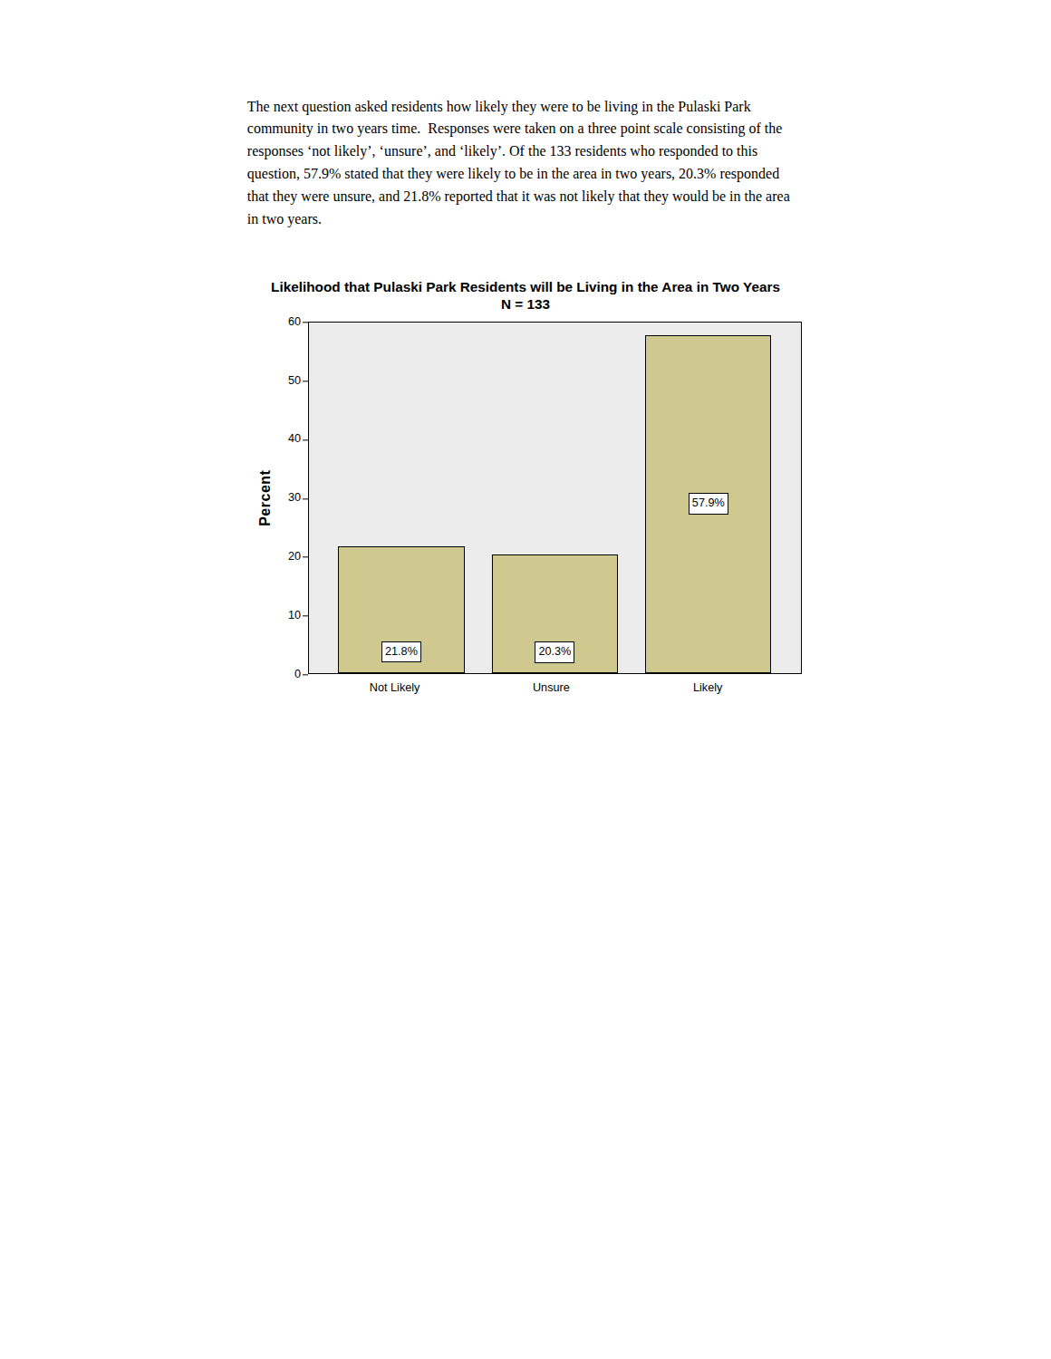The next question asked residents how likely they were to be living in the Pulaski Park community in two years time. Responses were taken on a three point scale consisting of the responses ‘not likely’, ‘unsure’, and ‘likely’. Of the 133 residents who responded to this question, 57.9% stated that they were likely to be in the area in two years, 20.3% responded that they were unsure, and 21.8% reported that it was not likely that they would be in the area in two years.
Likelihood that Pulaski Park Residents will be Living in the Area in Two Years
N = 133
Percent
60 50 40 30 20 10 0
21.8%
20.3%
57.9%
Not Likely
Unsure
Likely